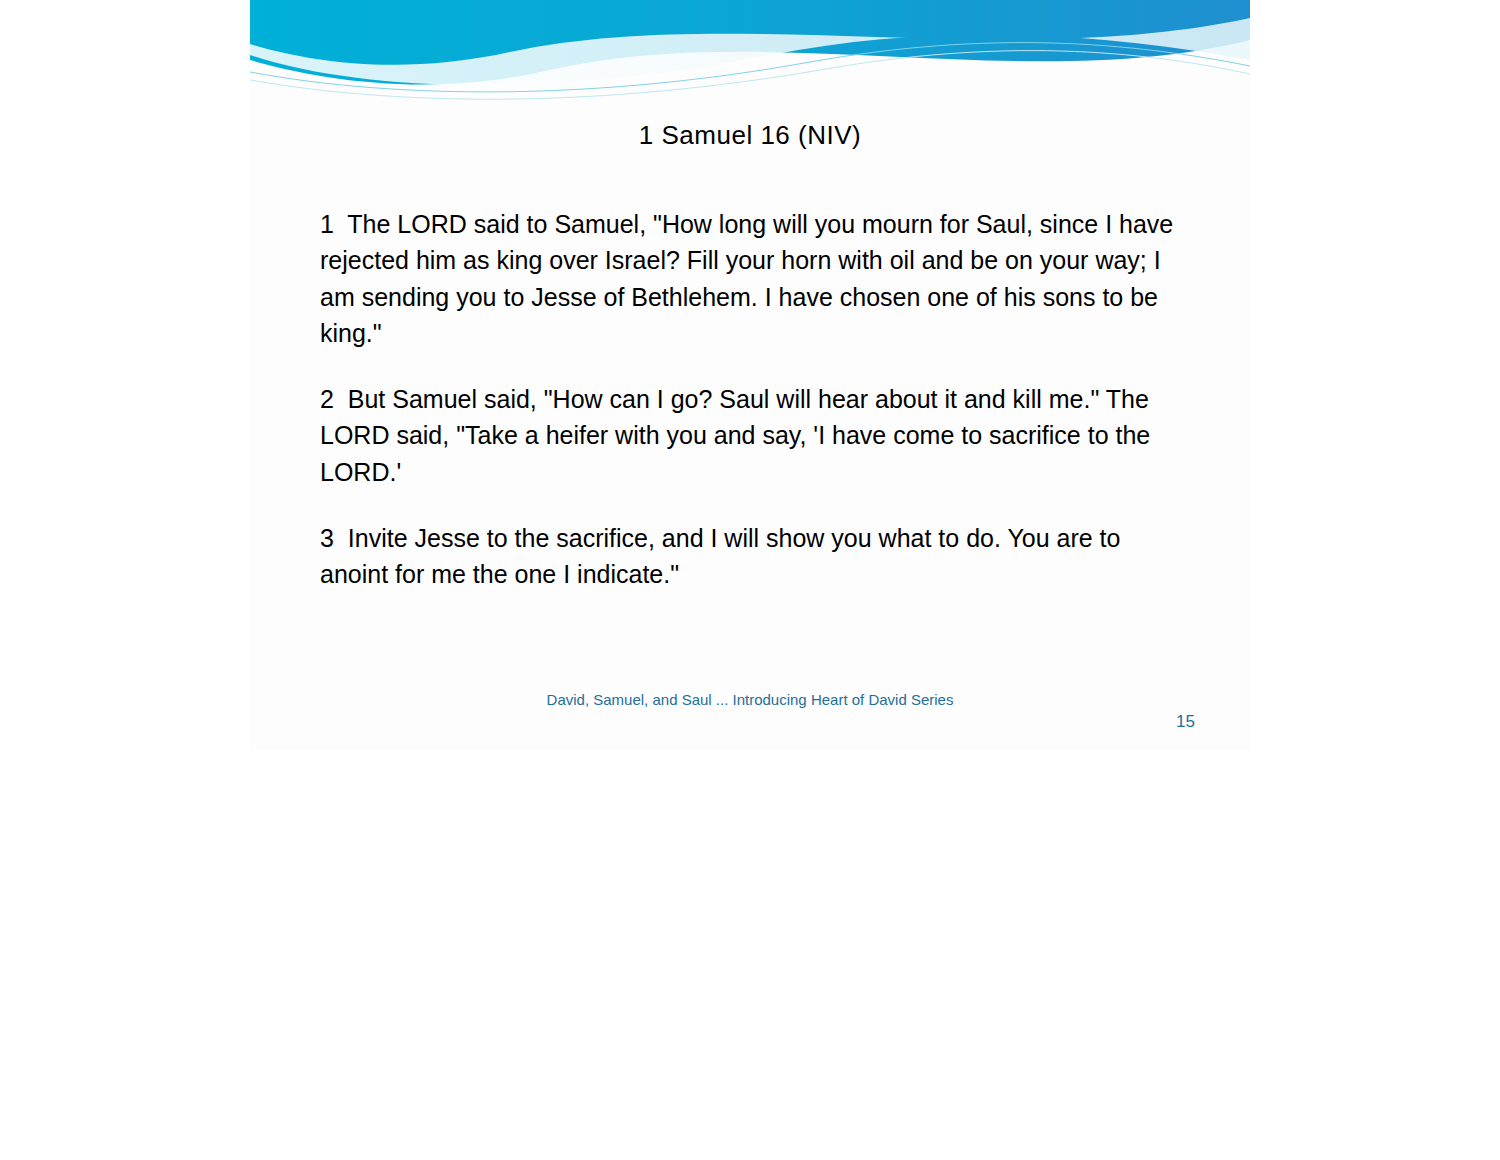1 Samuel 16 (NIV)
1 The LORD said to Samuel, "How long will you mourn for Saul, since I have rejected him as king over Israel? Fill your horn with oil and be on your way; I am sending you to Jesse of Bethlehem. I have chosen one of his sons to be king."
2 But Samuel said, "How can I go? Saul will hear about it and kill me." The LORD said, "Take a heifer with you and say, 'I have come to sacrifice to the LORD.'
3 Invite Jesse to the sacrifice, and I will show you what to do. You are to anoint for me the one I indicate."
David, Samuel, and Saul ... Introducing Heart of David Series
15